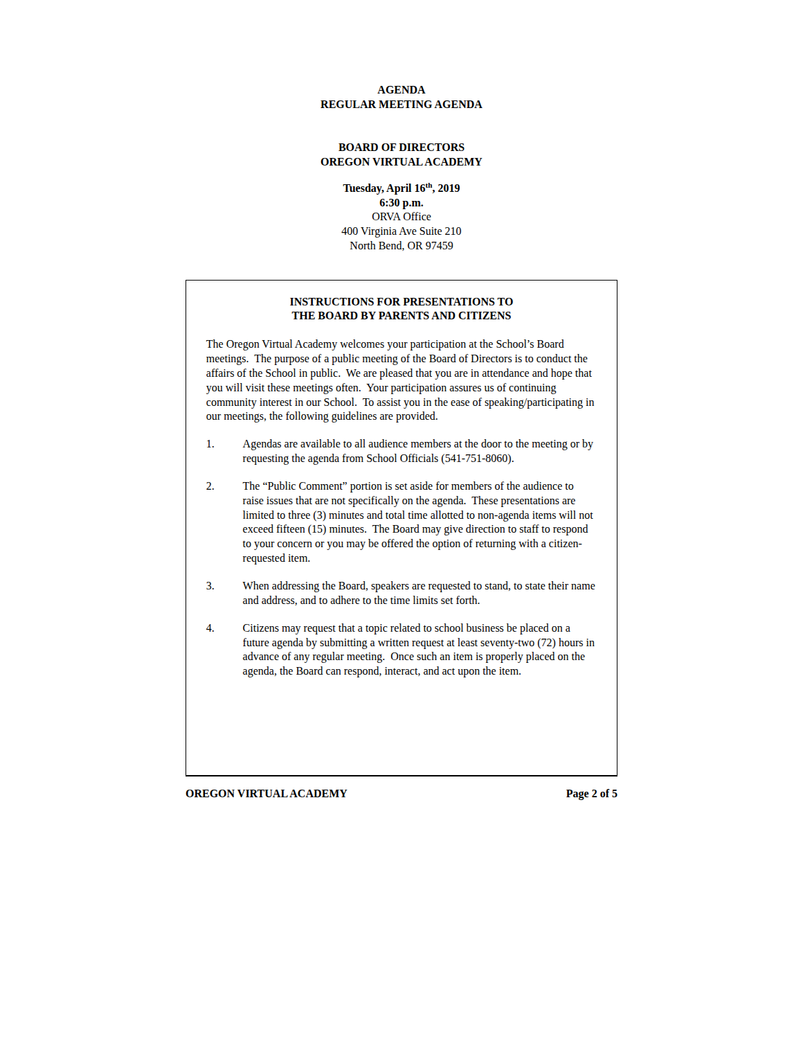AGENDA
REGULAR MEETING AGENDA
BOARD OF DIRECTORS
OREGON VIRTUAL ACADEMY
Tuesday, April 16th, 2019
6:30 p.m.
ORVA Office
400 Virginia Ave Suite 210
North Bend, OR 97459
INSTRUCTIONS FOR PRESENTATIONS TO
THE BOARD BY PARENTS AND CITIZENS
The Oregon Virtual Academy welcomes your participation at the School’s Board meetings. The purpose of a public meeting of the Board of Directors is to conduct the affairs of the School in public. We are pleased that you are in attendance and hope that you will visit these meetings often. Your participation assures us of continuing community interest in our School. To assist you in the ease of speaking/participating in our meetings, the following guidelines are provided.
1. Agendas are available to all audience members at the door to the meeting or by requesting the agenda from School Officials (541-751-8060).
2. The “Public Comment” portion is set aside for members of the audience to raise issues that are not specifically on the agenda. These presentations are limited to three (3) minutes and total time allotted to non-agenda items will not exceed fifteen (15) minutes. The Board may give direction to staff to respond to your concern or you may be offered the option of returning with a citizen-requested item.
3. When addressing the Board, speakers are requested to stand, to state their name and address, and to adhere to the time limits set forth.
4. Citizens may request that a topic related to school business be placed on a future agenda by submitting a written request at least seventy-two (72) hours in advance of any regular meeting. Once such an item is properly placed on the agenda, the Board can respond, interact, and act upon the item.
OREGON VIRTUAL ACADEMY Page 2 of 5